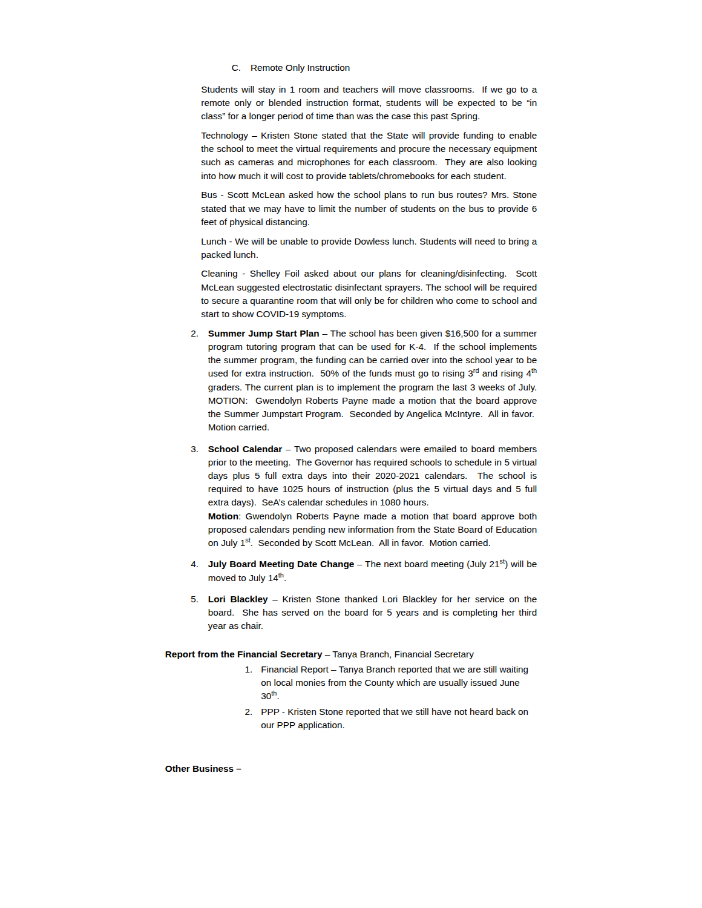Remote Only Instruction
Students will stay in 1 room and teachers will move classrooms. If we go to a remote only or blended instruction format, students will be expected to be “in class” for a longer period of time than was the case this past Spring.
Technology – Kristen Stone stated that the State will provide funding to enable the school to meet the virtual requirements and procure the necessary equipment such as cameras and microphones for each classroom. They are also looking into how much it will cost to provide tablets/chromebooks for each student.
Bus - Scott McLean asked how the school plans to run bus routes? Mrs. Stone stated that we may have to limit the number of students on the bus to provide 6 feet of physical distancing.
Lunch - We will be unable to provide Dowless lunch. Students will need to bring a packed lunch.
Cleaning - Shelley Foil asked about our plans for cleaning/disinfecting. Scott McLean suggested electrostatic disinfectant sprayers. The school will be required to secure a quarantine room that will only be for children who come to school and start to show COVID-19 symptoms.
Summer Jump Start Plan – The school has been given $16,500 for a summer program tutoring program that can be used for K-4. If the school implements the summer program, the funding can be carried over into the school year to be used for extra instruction. 50% of the funds must go to rising 3rd and rising 4th graders. The current plan is to implement the program the last 3 weeks of July. MOTION: Gwendolyn Roberts Payne made a motion that the board approve the Summer Jumpstart Program. Seconded by Angelica McIntyre. All in favor. Motion carried.
School Calendar – Two proposed calendars were emailed to board members prior to the meeting. The Governor has required schools to schedule in 5 virtual days plus 5 full extra days into their 2020-2021 calendars. The school is required to have 1025 hours of instruction (plus the 5 virtual days and 5 full extra days). SeA’s calendar schedules in 1080 hours.
Motion: Gwendolyn Roberts Payne made a motion that board approve both proposed calendars pending new information from the State Board of Education on July 1st. Seconded by Scott McLean. All in favor. Motion carried.
July Board Meeting Date Change – The next board meeting (July 21st) will be moved to July 14th.
Lori Blackley – Kristen Stone thanked Lori Blackley for her service on the board. She has served on the board for 5 years and is completing her third year as chair.
Report from the Financial Secretary – Tanya Branch, Financial Secretary
Financial Report – Tanya Branch reported that we are still waiting on local monies from the County which are usually issued June 30th.
PPP - Kristen Stone reported that we still have not heard back on our PPP application.
Other Business –